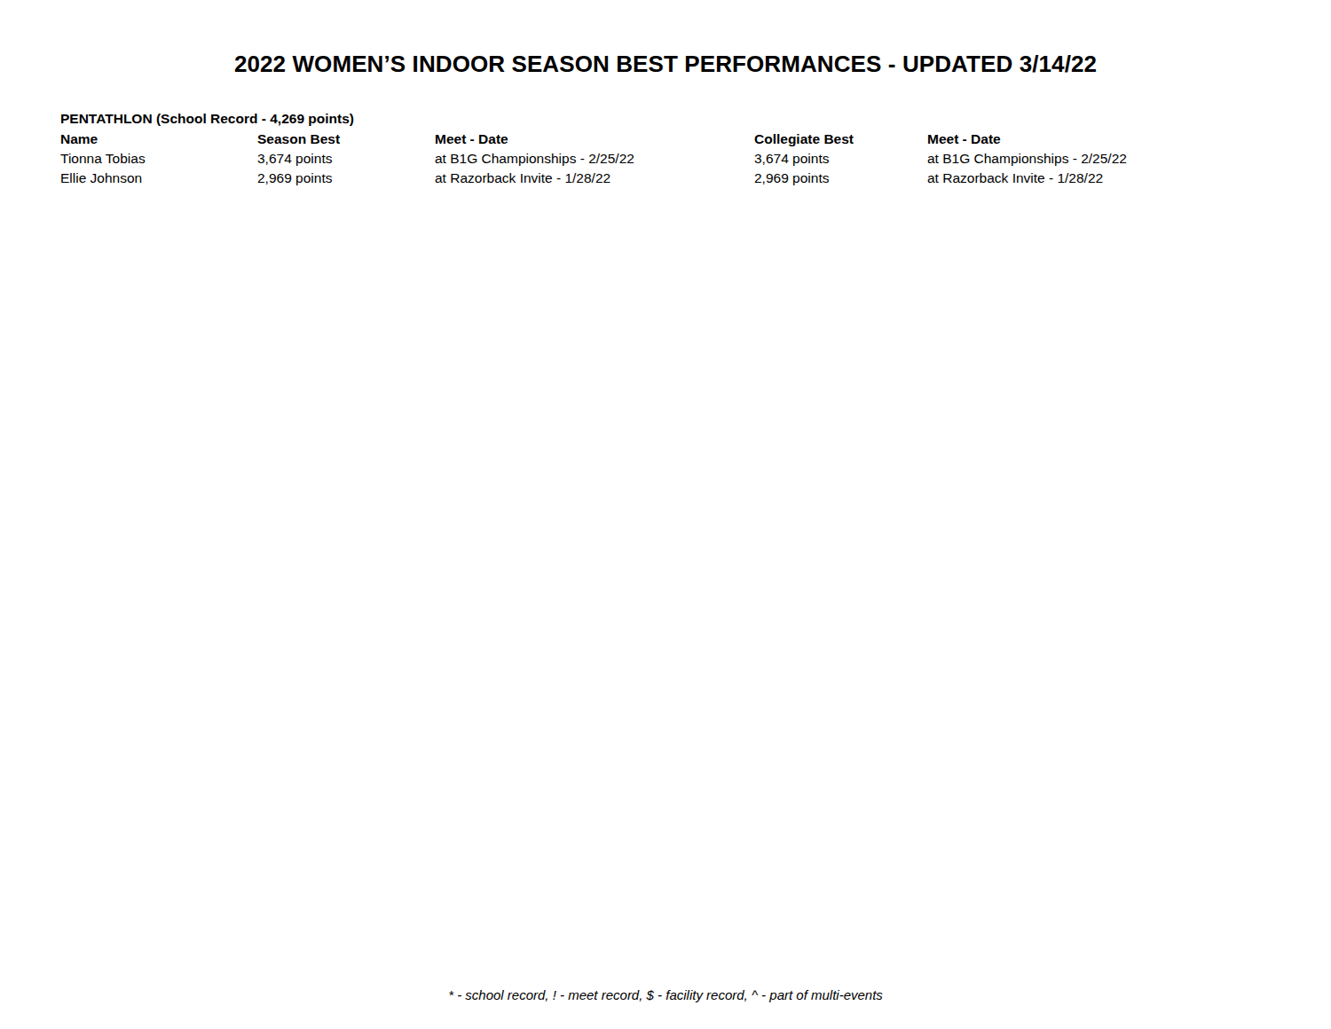2022 WOMEN’S INDOOR SEASON BEST PERFORMANCES - UPDATED 3/14/22
PENTATHLON (School Record - 4,269 points)
| Name | Season Best | Meet - Date | Collegiate Best | Meet - Date |
| --- | --- | --- | --- | --- |
| Tionna Tobias | 3,674 points | at B1G Championships - 2/25/22 | 3,674 points | at B1G Championships - 2/25/22 |
| Ellie Johnson | 2,969 points | at Razorback Invite - 1/28/22 | 2,969 points | at Razorback Invite - 1/28/22 |
* - school record, ! - meet record, $ - facility record, ^ - part of multi-events